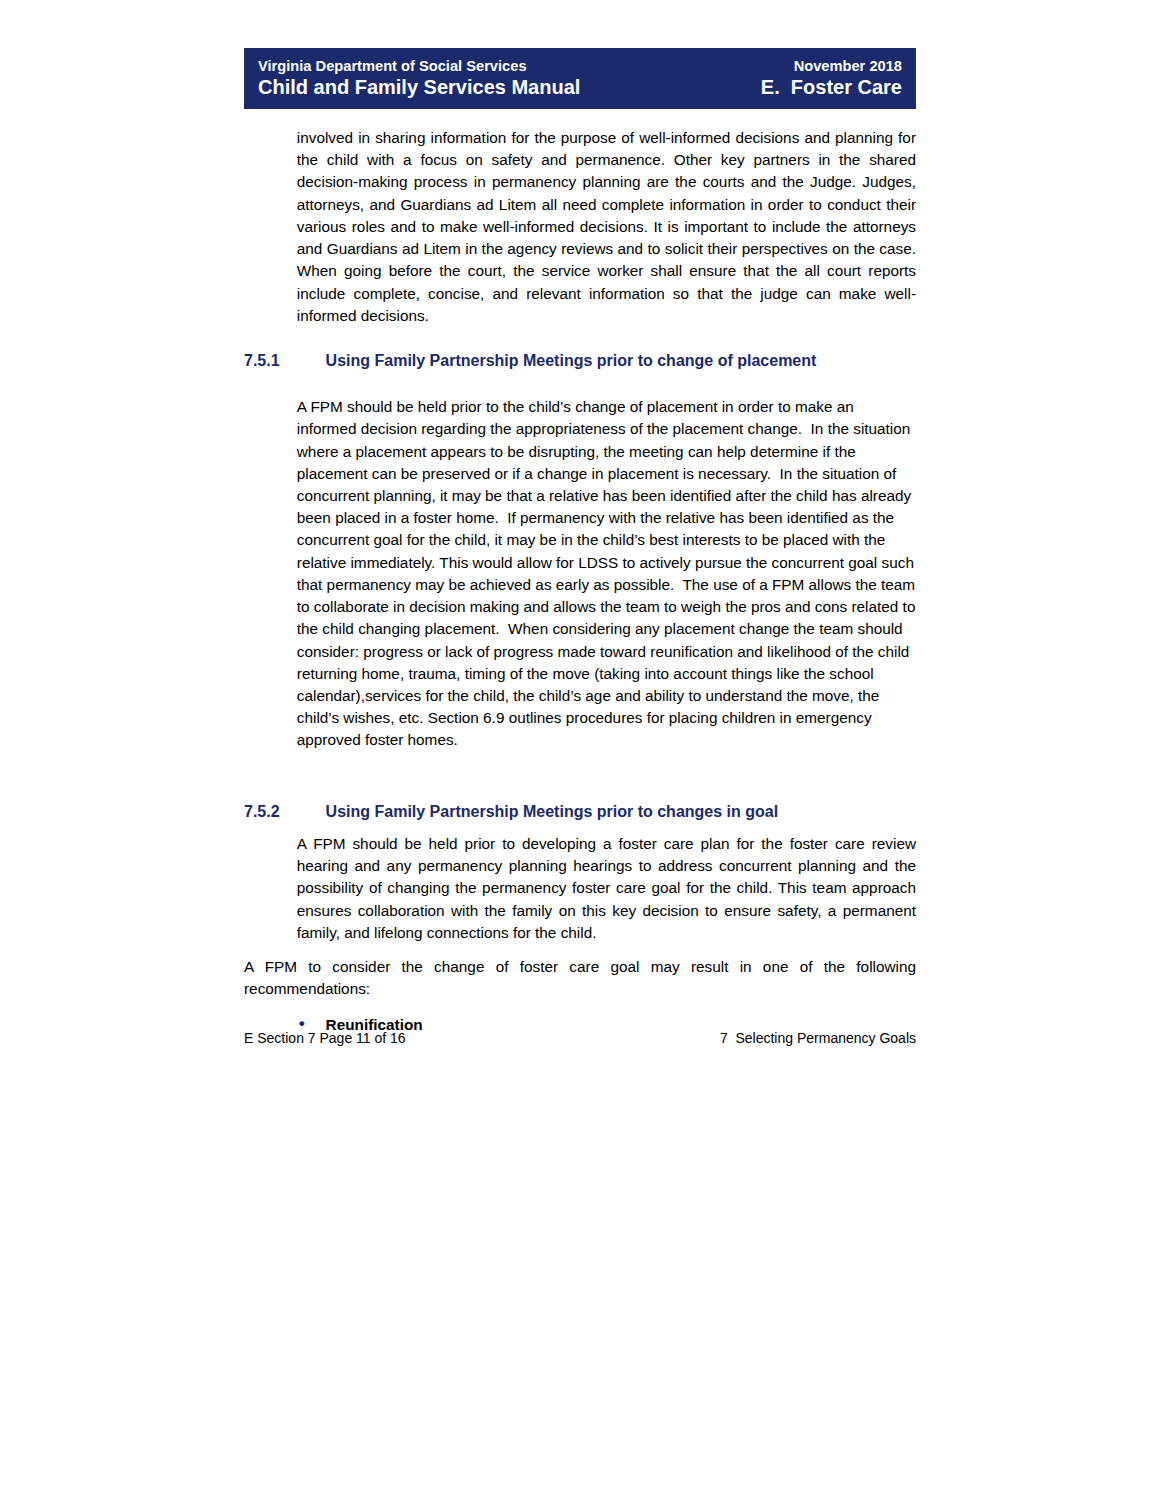Virginia Department of Social Services
Child and Family Services Manual
November 2018
E. Foster Care
involved in sharing information for the purpose of well-informed decisions and planning for the child with a focus on safety and permanence. Other key partners in the shared decision-making process in permanency planning are the courts and the Judge. Judges, attorneys, and Guardians ad Litem all need complete information in order to conduct their various roles and to make well-informed decisions. It is important to include the attorneys and Guardians ad Litem in the agency reviews and to solicit their perspectives on the case. When going before the court, the service worker shall ensure that the all court reports include complete, concise, and relevant information so that the judge can make well-informed decisions.
7.5.1 Using Family Partnership Meetings prior to change of placement
A FPM should be held prior to the child’s change of placement in order to make an informed decision regarding the appropriateness of the placement change. In the situation where a placement appears to be disrupting, the meeting can help determine if the placement can be preserved or if a change in placement is necessary. In the situation of concurrent planning, it may be that a relative has been identified after the child has already been placed in a foster home. If permanency with the relative has been identified as the concurrent goal for the child, it may be in the child’s best interests to be placed with the relative immediately. This would allow for LDSS to actively pursue the concurrent goal such that permanency may be achieved as early as possible. The use of a FPM allows the team to collaborate in decision making and allows the team to weigh the pros and cons related to the child changing placement. When considering any placement change the team should consider: progress or lack of progress made toward reunification and likelihood of the child returning home, trauma, timing of the move (taking into account things like the school calendar),services for the child, the child’s age and ability to understand the move, the child’s wishes, etc. Section 6.9 outlines procedures for placing children in emergency approved foster homes.
7.5.2 Using Family Partnership Meetings prior to changes in goal
A FPM should be held prior to developing a foster care plan for the foster care review hearing and any permanency planning hearings to address concurrent planning and the possibility of changing the permanency foster care goal for the child. This team approach ensures collaboration with the family on this key decision to ensure safety, a permanent family, and lifelong connections for the child.
A FPM to consider the change of foster care goal may result in one of the following recommendations:
Reunification
E Section 7 Page 11 of 16
7 Selecting Permanency Goals